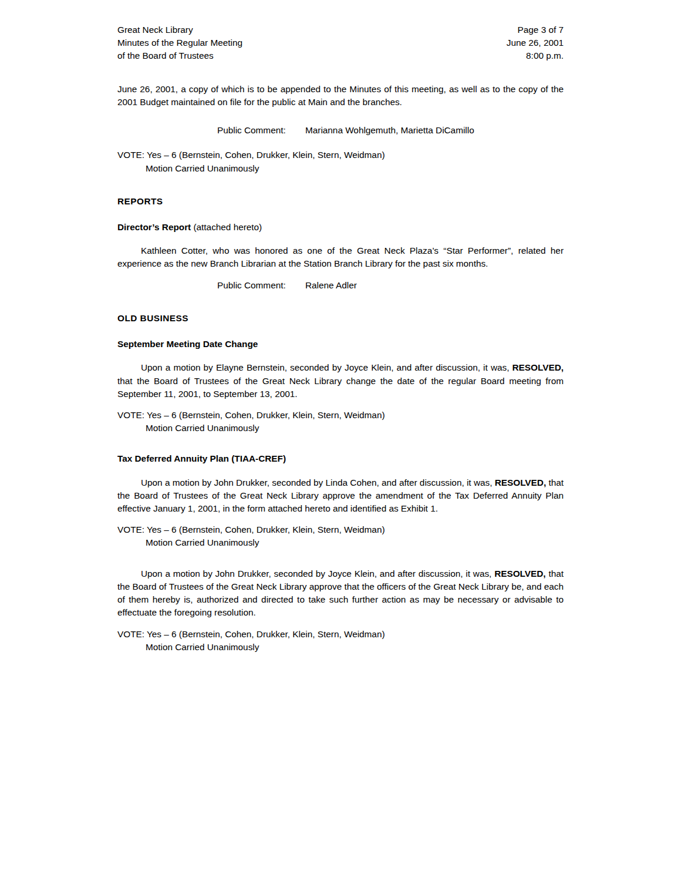| Great Neck Library | Page 3 of 7 |
| Minutes of the Regular Meeting | June 26, 2001 |
| of the Board of Trustees | 8:00 p.m. |
June 26, 2001, a copy of which is to be appended to the Minutes of this meeting, as well as to the copy of the 2001 Budget maintained on file for the public at Main and the branches.
Public Comment: Marianna Wohlgemuth, Marietta DiCamillo
VOTE: Yes – 6 (Bernstein, Cohen, Drukker, Klein, Stern, Weidman) Motion Carried Unanimously
REPORTS
Director’s Report (attached hereto)
Kathleen Cotter, who was honored as one of the Great Neck Plaza’s “Star Performer”, related her experience as the new Branch Librarian at the Station Branch Library for the past six months.
Public Comment: Ralene Adler
OLD BUSINESS
September Meeting Date Change
Upon a motion by Elayne Bernstein, seconded by Joyce Klein, and after discussion, it was, RESOLVED, that the Board of Trustees of the Great Neck Library change the date of the regular Board meeting from September 11, 2001, to September 13, 2001.
VOTE: Yes – 6 (Bernstein, Cohen, Drukker, Klein, Stern, Weidman) Motion Carried Unanimously
Tax Deferred Annuity Plan (TIAA-CREF)
Upon a motion by John Drukker, seconded by Linda Cohen, and after discussion, it was, RESOLVED, that the Board of Trustees of the Great Neck Library approve the amendment of the Tax Deferred Annuity Plan effective January 1, 2001, in the form attached hereto and identified as Exhibit 1.
VOTE: Yes – 6 (Bernstein, Cohen, Drukker, Klein, Stern, Weidman) Motion Carried Unanimously
Upon a motion by John Drukker, seconded by Joyce Klein, and after discussion, it was, RESOLVED, that the Board of Trustees of the Great Neck Library approve that the officers of the Great Neck Library be, and each of them hereby is, authorized and directed to take such further action as may be necessary or advisable to effectuate the foregoing resolution.
VOTE: Yes – 6 (Bernstein, Cohen, Drukker, Klein, Stern, Weidman) Motion Carried Unanimously